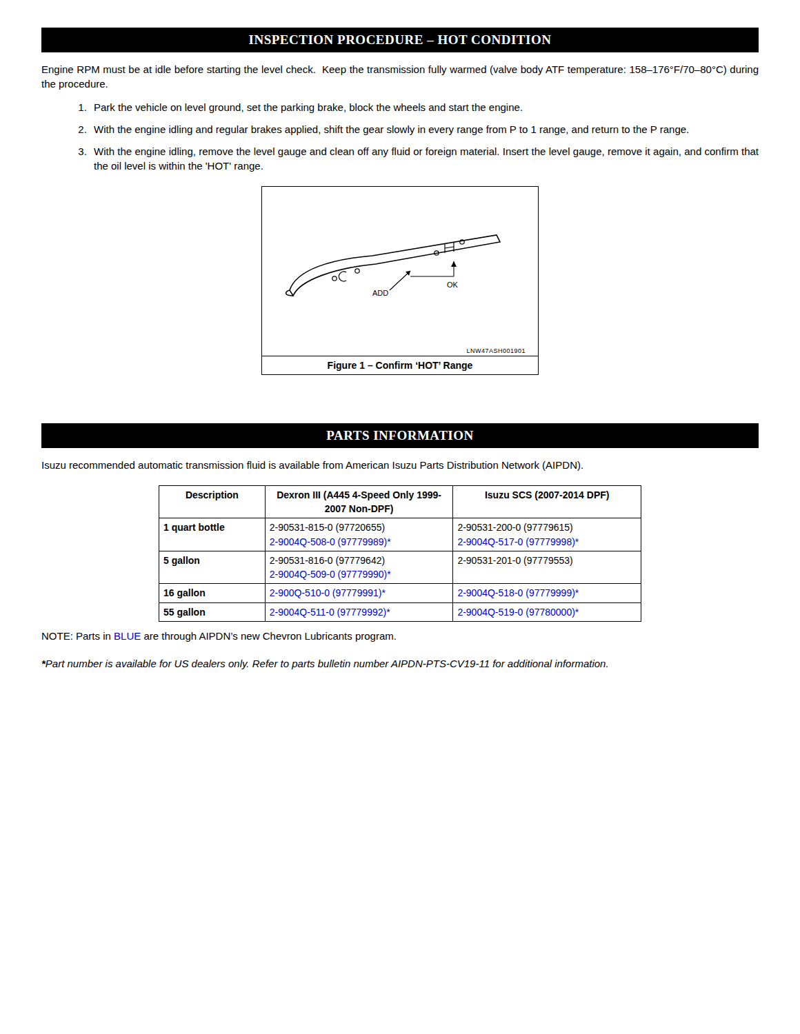INSPECTION PROCEDURE – HOT CONDITION
Engine RPM must be at idle before starting the level check. Keep the transmission fully warmed (valve body ATF temperature: 158–176°F/70–80°C) during the procedure.
Park the vehicle on level ground, set the parking brake, block the wheels and start the engine.
With the engine idling and regular brakes applied, shift the gear slowly in every range from P to 1 range, and return to the P range.
With the engine idling, remove the level gauge and clean off any fluid or foreign material. Insert the level gauge, remove it again, and confirm that the oil level is within the 'HOT' range.
ADD OK
LNW47ASH001901
Figure 1 – Confirm ‘HOT’ Range
PARTS INFORMATION
Isuzu recommended automatic transmission fluid is available from American Isuzu Parts Distribution Network (AIPDN).
| Description | Dexron III (A445 4-Speed Only 1999-2007 Non-DPF) | Isuzu SCS (2007-2014 DPF) |
| --- | --- | --- |
| 1 quart bottle | 2-90531-815-0 (97720655) 2-9004Q-508-0 (97779989)* | 2-90531-200-0 (97779615) 2-9004Q-517-0 (97779998)* |
| 5 gallon | 2-90531-816-0 (97779642) 2-9004Q-509-0 (97779990)* | 2-90531-201-0 (97779553) |
| 16 gallon | 2-900Q-510-0 (97779991)* | 2-9004Q-518-0 (97779999)* |
| 55 gallon | 2-9004Q-511-0 (97779992)* | 2-9004Q-519-0 (97780000)* |
NOTE: Parts in BLUE are through AIPDN’s new Chevron Lubricants program.
*Part number is available for US dealers only. Refer to parts bulletin number AIPDN-PTS-CV19-11 for additional information.